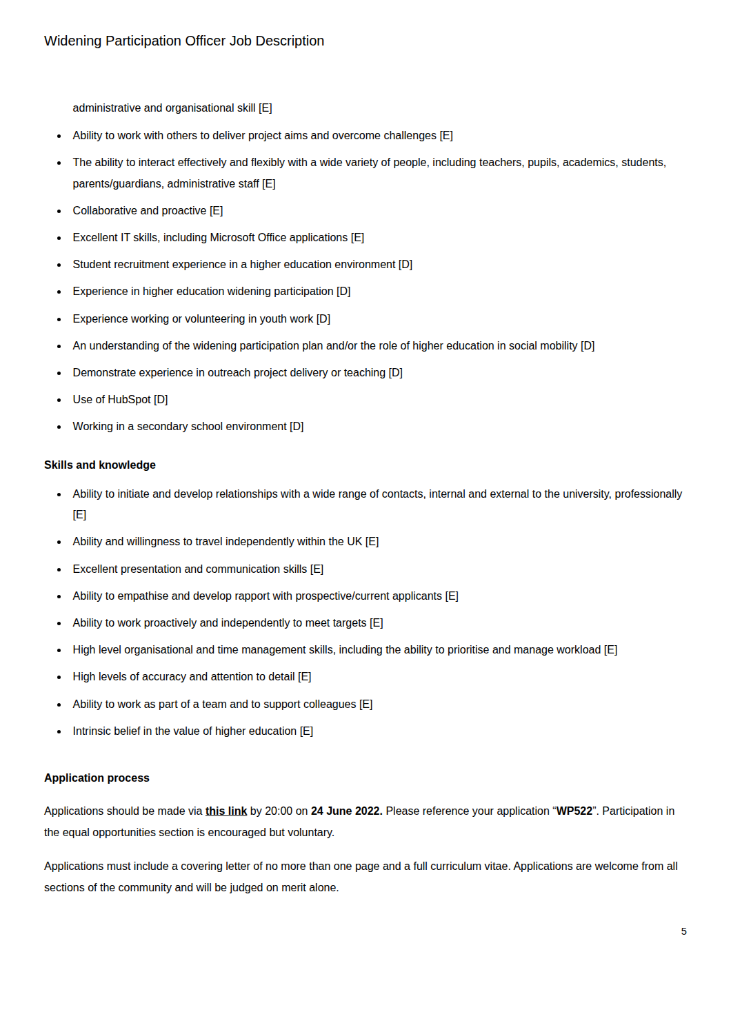Widening Participation Officer Job Description
administrative and organisational skill [E]
Ability to work with others to deliver project aims and overcome challenges [E]
The ability to interact effectively and flexibly with a wide variety of people, including teachers, pupils, academics, students, parents/guardians, administrative staff [E]
Collaborative and proactive [E]
Excellent IT skills, including Microsoft Office applications [E]
Student recruitment experience in a higher education environment [D]
Experience in higher education widening participation [D]
Experience working or volunteering in youth work [D]
An understanding of the widening participation plan and/or the role of higher education in social mobility [D]
Demonstrate experience in outreach project delivery or teaching [D]
Use of HubSpot [D]
Working in a secondary school environment [D]
Skills and knowledge
Ability to initiate and develop relationships with a wide range of contacts, internal and external to the university, professionally [E]
Ability and willingness to travel independently within the UK [E]
Excellent presentation and communication skills [E]
Ability to empathise and develop rapport with prospective/current applicants [E]
Ability to work proactively and independently to meet targets [E]
High level organisational and time management skills, including the ability to prioritise and manage workload [E]
High levels of accuracy and attention to detail [E]
Ability to work as part of a team and to support colleagues [E]
Intrinsic belief in the value of higher education [E]
Application process
Applications should be made via this link by 20:00 on 24 June 2022. Please reference your application “WP522”. Participation in the equal opportunities section is encouraged but voluntary.
Applications must include a covering letter of no more than one page and a full curriculum vitae. Applications are welcome from all sections of the community and will be judged on merit alone.
5